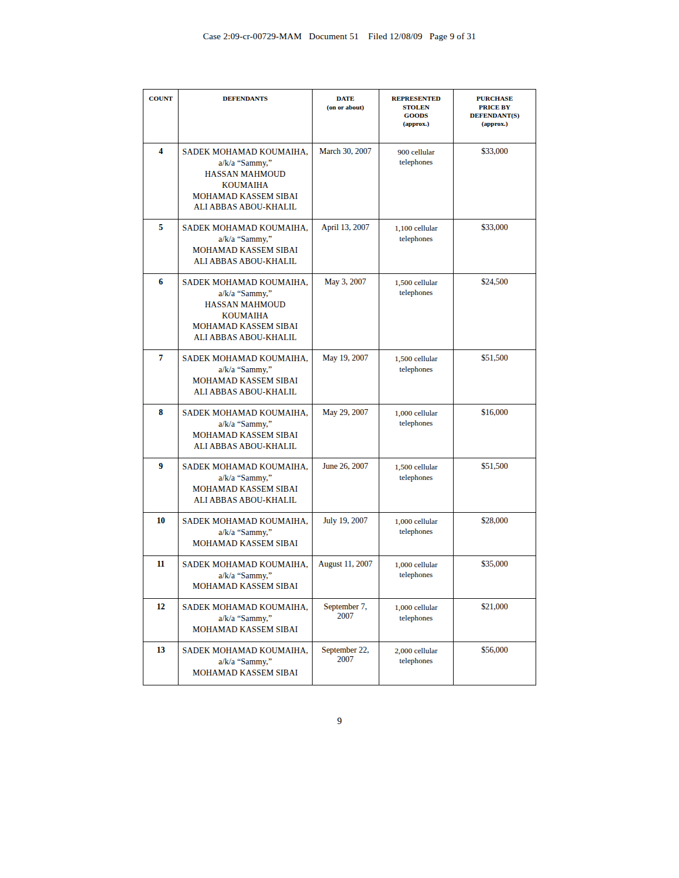Case 2:09-cr-00729-MAM Document 51 Filed 12/08/09 Page 9 of 31
| COUNT | DEFENDANTS | DATE (on or about) | REPRESENTED STOLEN GOODS (approx.) | PURCHASE PRICE BY DEFENDANT(S) (approx.) |
| --- | --- | --- | --- | --- |
| 4 | SADEK MOHAMAD KOUMAIHA, a/k/a “Sammy,” HASSAN MAHMOUD KOUMAIHA MOHAMAD KASSEM SIBAI ALI ABBAS ABOU-KHALIL | March 30, 2007 | 900 cellular telephones | $33,000 |
| 5 | SADEK MOHAMAD KOUMAIHA, a/k/a “Sammy,” MOHAMAD KASSEM SIBAI ALI ABBAS ABOU-KHALIL | April 13, 2007 | 1,100 cellular telephones | $33,000 |
| 6 | SADEK MOHAMAD KOUMAIHA, a/k/a “Sammy,” HASSAN MAHMOUD KOUMAIHA MOHAMAD KASSEM SIBAI ALI ABBAS ABOU-KHALIL | May 3, 2007 | 1,500 cellular telephones | $24,500 |
| 7 | SADEK MOHAMAD KOUMAIHA, a/k/a “Sammy,” MOHAMAD KASSEM SIBAI ALI ABBAS ABOU-KHALIL | May 19, 2007 | 1,500 cellular telephones | $51,500 |
| 8 | SADEK MOHAMAD KOUMAIHA, a/k/a “Sammy,” MOHAMAD KASSEM SIBAI ALI ABBAS ABOU-KHALIL | May 29, 2007 | 1,000 cellular telephones | $16,000 |
| 9 | SADEK MOHAMAD KOUMAIHA, a/k/a “Sammy,” MOHAMAD KASSEM SIBAI ALI ABBAS ABOU-KHALIL | June 26, 2007 | 1,500 cellular telephones | $51,500 |
| 10 | SADEK MOHAMAD KOUMAIHA, a/k/a “Sammy,” MOHAMAD KASSEM SIBAI | July 19, 2007 | 1,000 cellular telephones | $28,000 |
| 11 | SADEK MOHAMAD KOUMAIHA, a/k/a “Sammy,” MOHAMAD KASSEM SIBAI | August 11, 2007 | 1,000 cellular telephones | $35,000 |
| 12 | SADEK MOHAMAD KOUMAIHA, a/k/a “Sammy,” MOHAMAD KASSEM SIBAI | September 7, 2007 | 1,000 cellular telephones | $21,000 |
| 13 | SADEK MOHAMAD KOUMAIHA, a/k/a “Sammy,” MOHAMAD KASSEM SIBAI | September 22, 2007 | 2,000 cellular telephones | $56,000 |
9